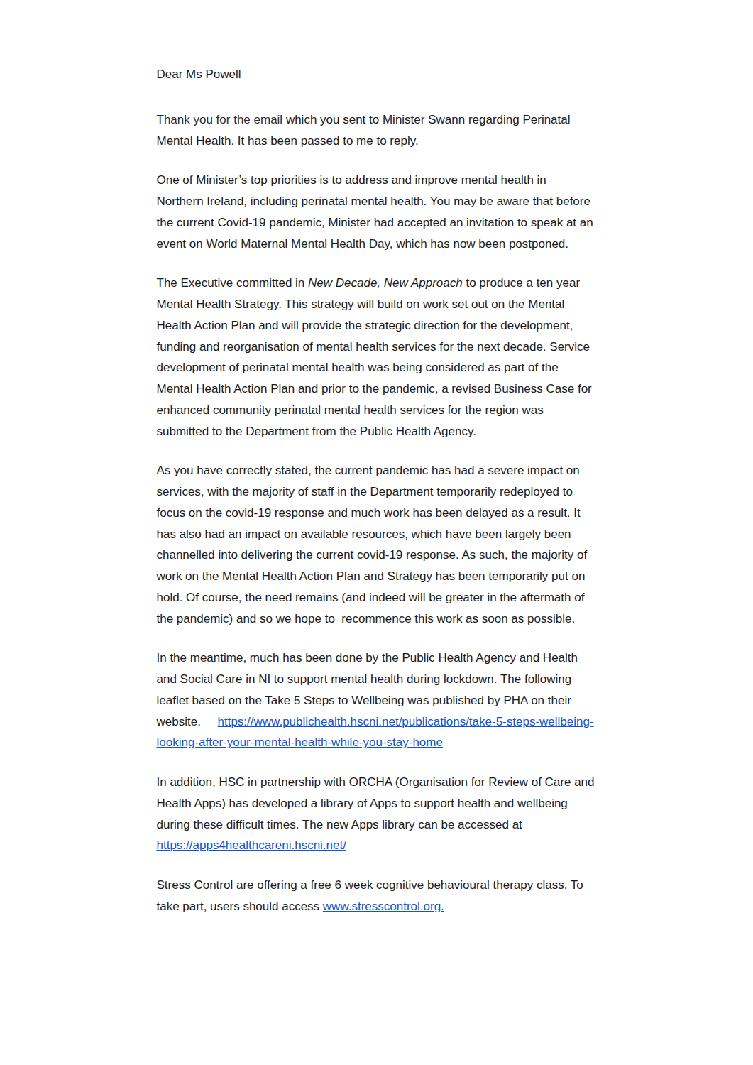Dear Ms Powell
Thank you for the email which you sent to Minister Swann regarding Perinatal Mental Health. It has been passed to me to reply.
One of Minister’s top priorities is to address and improve mental health in Northern Ireland, including perinatal mental health. You may be aware that before the current Covid-19 pandemic, Minister had accepted an invitation to speak at an event on World Maternal Mental Health Day, which has now been postponed.
The Executive committed in New Decade, New Approach to produce a ten year Mental Health Strategy. This strategy will build on work set out on the Mental Health Action Plan and will provide the strategic direction for the development, funding and reorganisation of mental health services for the next decade. Service development of perinatal mental health was being considered as part of the Mental Health Action Plan and prior to the pandemic, a revised Business Case for enhanced community perinatal mental health services for the region was submitted to the Department from the Public Health Agency.
As you have correctly stated, the current pandemic has had a severe impact on services, with the majority of staff in the Department temporarily redeployed to focus on the covid-19 response and much work has been delayed as a result. It has also had an impact on available resources, which have been largely been channelled into delivering the current covid-19 response. As such, the majority of work on the Mental Health Action Plan and Strategy has been temporarily put on hold. Of course, the need remains (and indeed will be greater in the aftermath of the pandemic) and so we hope to recommence this work as soon as possible.
In the meantime, much has been done by the Public Health Agency and Health and Social Care in NI to support mental health during lockdown. The following leaflet based on the Take 5 Steps to Wellbeing was published by PHA on their website. https://www.publichealth.hscni.net/publications/take-5-steps-wellbeing-looking-after-your-mental-health-while-you-stay-home
In addition, HSC in partnership with ORCHA (Organisation for Review of Care and Health Apps) has developed a library of Apps to support health and wellbeing during these difficult times. The new Apps library can be accessed at https://apps4healthcareni.hscni.net/
Stress Control are offering a free 6 week cognitive behavioural therapy class. To take part, users should access www.stresscontrol.org.